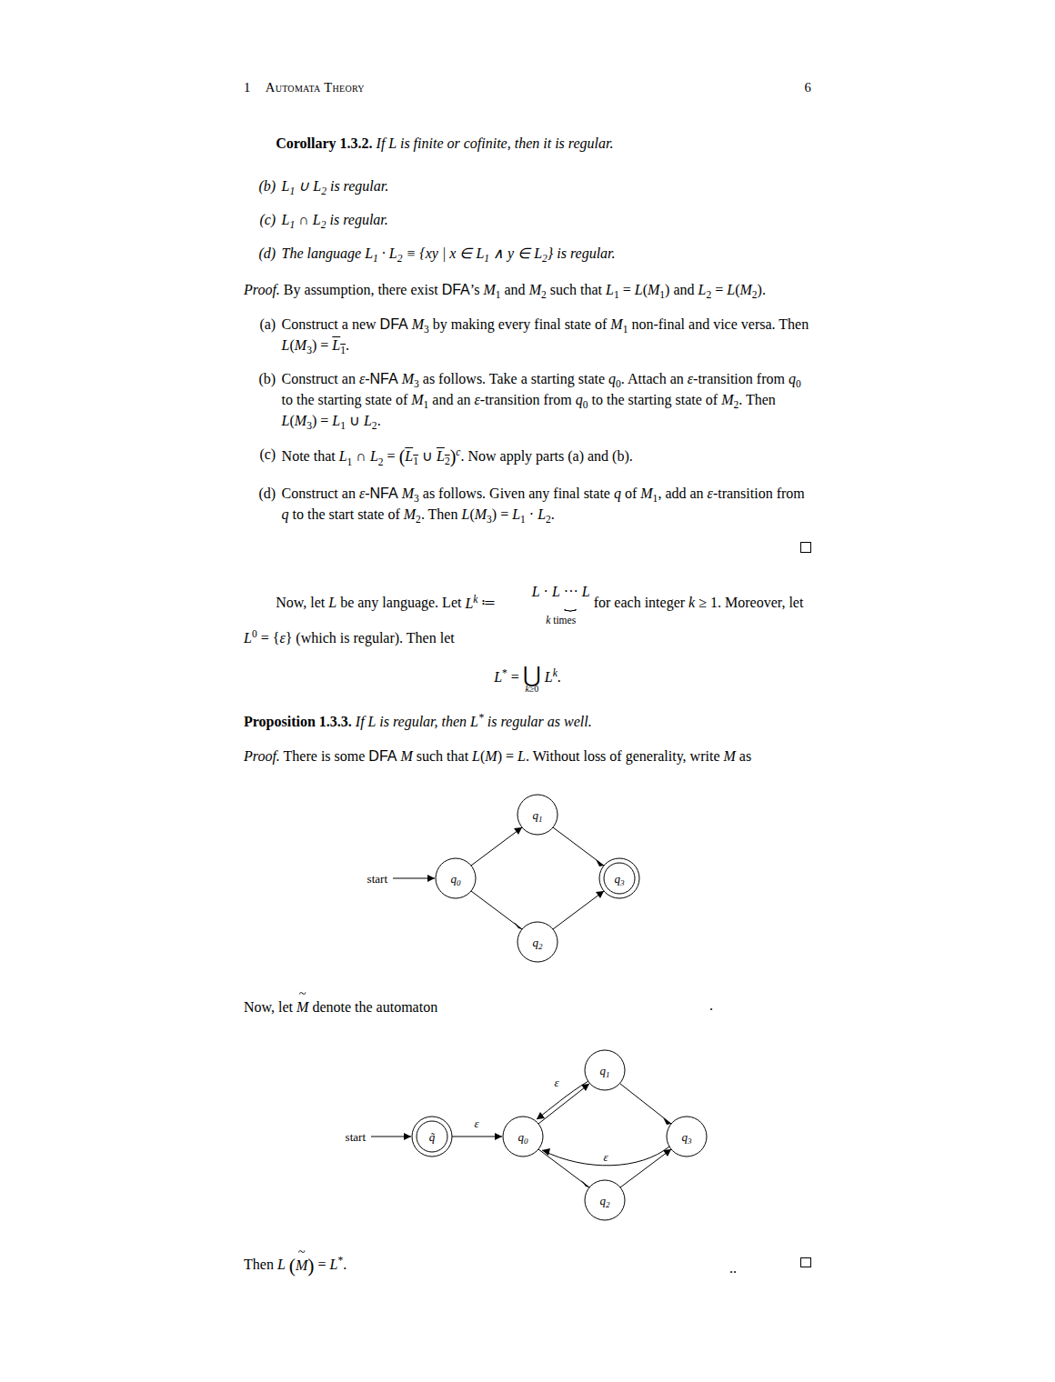1 Automata Theory
6
Corollary 1.3.2. If L is finite or cofinite, then it is regular.
(b) L1 ∪ L2 is regular.
(c) L1 ∩ L2 is regular.
(d) The language L1 · L2 ≡ {xy | x ∈ L1 ∧ y ∈ L2} is regular.
Proof. By assumption, there exist DFA’s M1 and M2 such that L1 = L(M1) and L2 = L(M2).
(a) Construct a new DFA M3 by making every final state of M1 non-final and vice versa. Then L(M3) = L1.
(b) Construct an ε-NFA M3 as follows. Take a starting state q0. Attach an ε-transition from q0 to the starting state of M1 and an ε-transition from q0 to the starting state of M2. Then L(M3) = L1 ∪ L2.
(c) Note that L1 ∩ L2 = (L1 ∪ L2)c. Now apply parts (a) and (b).
(d) Construct an ε-NFA M3 as follows. Given any final state q of M1, add an ε-transition from q to the start state of M2. Then L(M3) = L1 · L2.
Now, let L be any language. Let Lk ≔ L · L ··· L ⏟ k times for each integer k ≥ 1. Moreover, let L0 = {ε} (which is regular). Then let
L* = ⋃ k≥0 Lk.
Proposition 1.3.3. If L is regular, then L* is regular as well.
Proof. There is some DFA M such that L(M) = L. Without loss of generality, write M as
start q0 q1 q2 q3 .
Now, let ~M denote the automaton
start q̃ ε q0 q1 q2 q3 ε ε ..
Then L (~M) = L*.